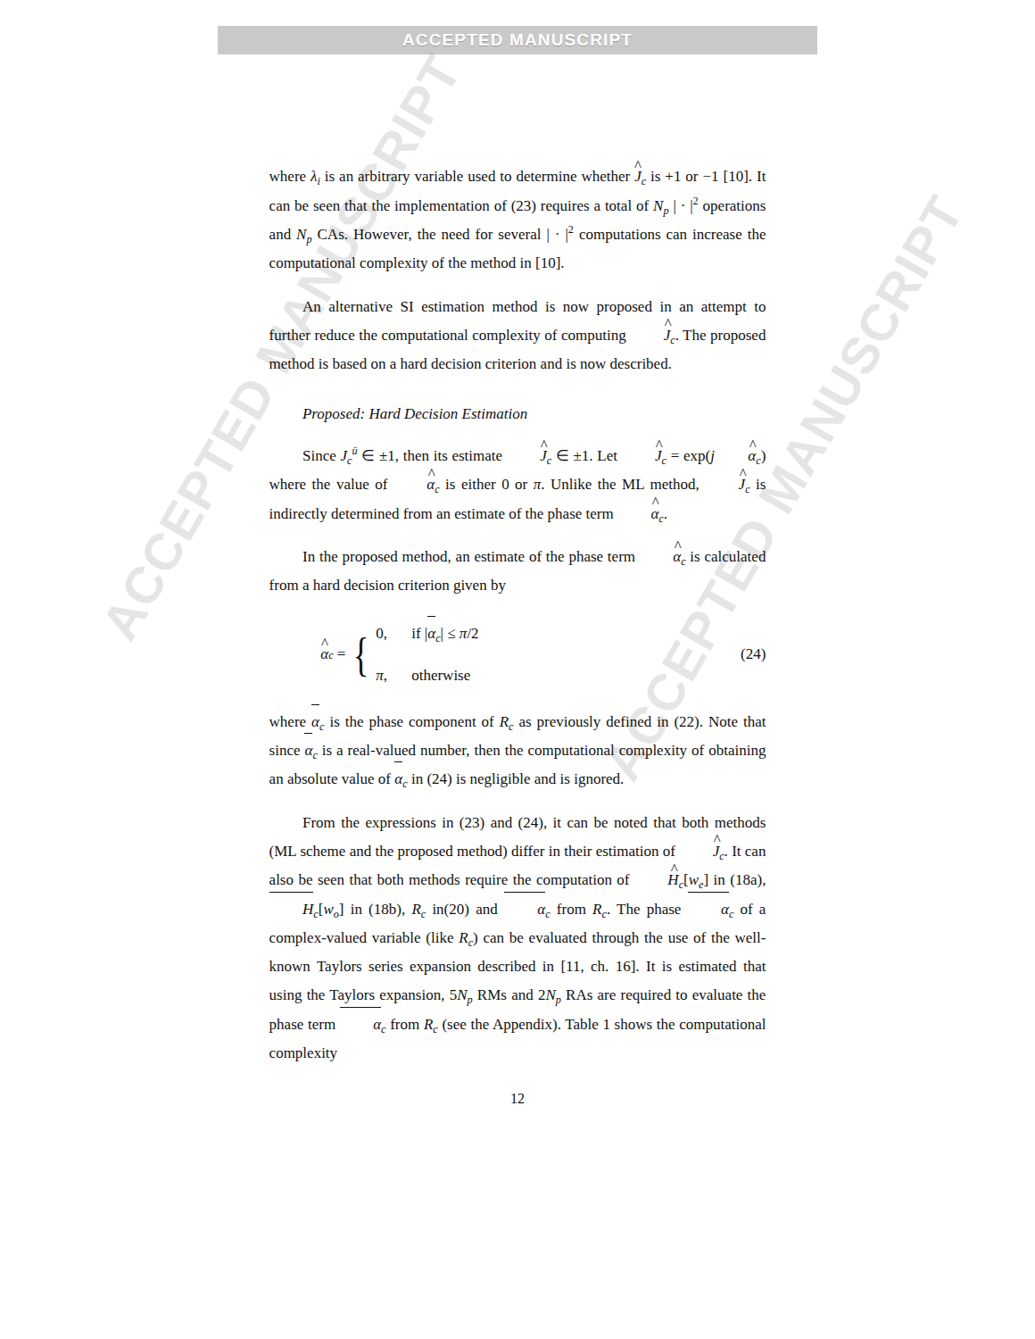ACCEPTED MANUSCRIPT
ACCEPTED MANUSCRIPT
ACCEPTED MANUSCRIPT
where λi is an arbitrary variable used to determine whether Jc is +1 or −1 [10]. It can be seen that the implementation of (23) requires a total of Np | · |2 operations and Np CAs. However, the need for several | · |2 computations can increase the computational complexity of the method in [10].
An alternative SI estimation method is now proposed in an attempt to further reduce the computational complexity of computing Jc. The proposed method is based on a hard decision criterion and is now described.
Proposed: Hard Decision Estimation
Since Jcū ∈ ±1, then its estimate Jc ∈ ±1. Let Jc = exp(jαc) where the value of αc is either 0 or π. Unlike the ML method, Jc is indirectly determined from an estimate of the phase term αc.
In the proposed method, an estimate of the phase term αc is calculated from a hard decision criterion given by
αc = { 0, if |αc| ≤ π/2 π, otherwise
(24)
where αc is the phase component of Rc as previously defined in (22). Note that since αc is a real-valued number, then the computational complexity of obtaining an absolute value of αc in (24) is negligible and is ignored.
From the expressions in (23) and (24), it can be noted that both methods (ML scheme and the proposed method) differ in their estimation of Jc. It can also be seen that both methods require the computation of Hc[we] in (18a), Hc[wo] in (18b), Rc in(20) and αc from Rc. The phase αc of a complex-valued variable (like Rc) can be evaluated through the use of the well-known Taylors series expansion described in [11, ch. 16]. It is estimated that using the Taylors expansion, 5Np RMs and 2Np RAs are required to evaluate the phase term αc from Rc (see the Appendix). Table 1 shows the computational complexity
12